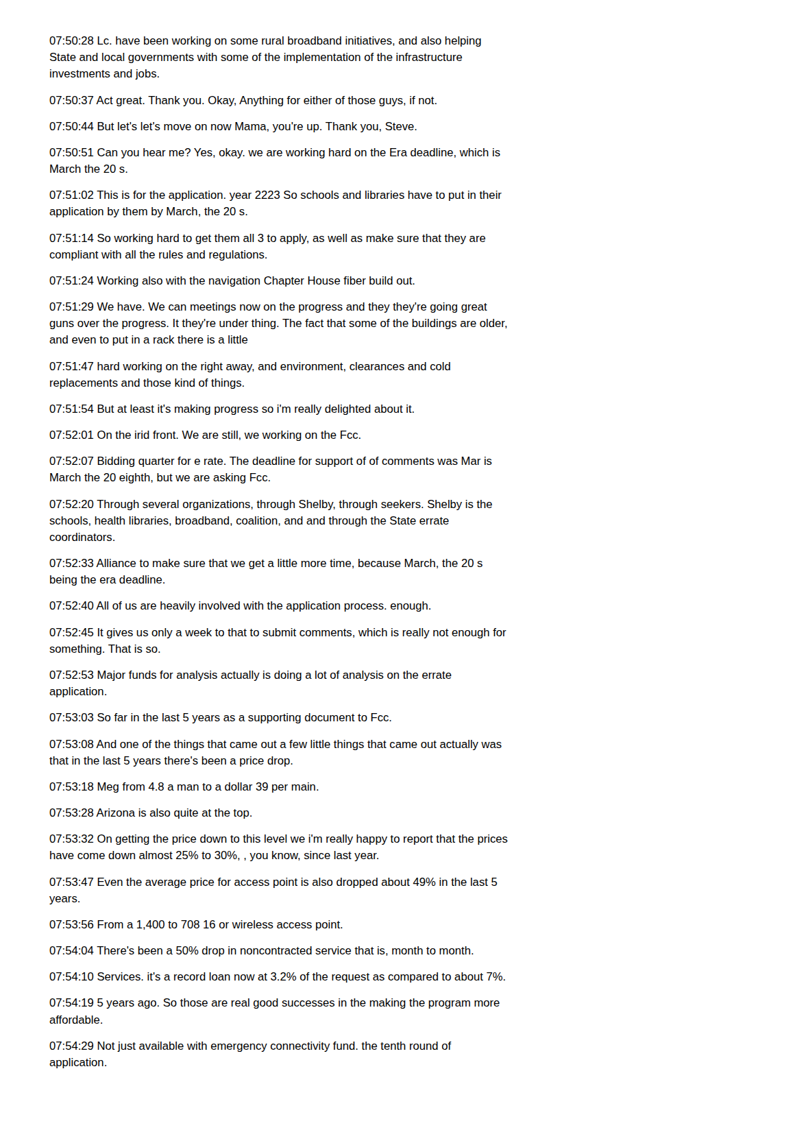07:50:28 Lc. have been working on some rural broadband initiatives, and also helping State and local governments with some of the implementation of the infrastructure investments and jobs.
07:50:37 Act great. Thank you. Okay, Anything for either of those guys, if not.
07:50:44 But let's let's move on now Mama, you're up. Thank you, Steve.
07:50:51 Can you hear me? Yes, okay. we are working hard on the Era deadline, which is March the 20 s.
07:51:02 This is for the application. year 2223 So schools and libraries have to put in their application by them by March, the 20 s.
07:51:14 So working hard to get them all 3 to apply, as well as make sure that they are compliant with all the rules and regulations.
07:51:24 Working also with the navigation Chapter House fiber build out.
07:51:29 We have. We can meetings now on the progress and they they're going great guns over the progress. It they're under thing. The fact that some of the buildings are older, and even to put in a rack there is a little
07:51:47 hard working on the right away, and environment, clearances and cold replacements and those kind of things.
07:51:54 But at least it's making progress so i'm really delighted about it.
07:52:01 On the irid front. We are still, we working on the Fcc.
07:52:07 Bidding quarter for e rate. The deadline for support of of comments was Mar is March the 20 eighth, but we are asking Fcc.
07:52:20 Through several organizations, through Shelby, through seekers. Shelby is the schools, health libraries, broadband, coalition, and and through the State errate coordinators.
07:52:33 Alliance to make sure that we get a little more time, because March, the 20 s being the era deadline.
07:52:40 All of us are heavily involved with the application process. enough.
07:52:45 It gives us only a week to that to submit comments, which is really not enough for something. That is so.
07:52:53 Major funds for analysis actually is doing a lot of analysis on the errate application.
07:53:03 So far in the last 5 years as a supporting document to Fcc.
07:53:08 And one of the things that came out a few little things that came out actually was that in the last 5 years there's been a price drop.
07:53:18 Meg from 4.8 a man to a dollar 39 per main.
07:53:28 Arizona is also quite at the top.
07:53:32 On getting the price down to this level we i'm really happy to report that the prices have come down almost 25% to 30%, , you know, since last year.
07:53:47 Even the average price for access point is also dropped about 49% in the last 5 years.
07:53:56 From a 1,400 to 708 16 or wireless access point.
07:54:04 There's been a 50% drop in noncontracted service that is, month to month.
07:54:10 Services. it's a record loan now at 3.2% of the request as compared to about 7%.
07:54:19 5 years ago. So those are real good successes in the making the program more affordable.
07:54:29 Not just available with emergency connectivity fund. the tenth round of application.